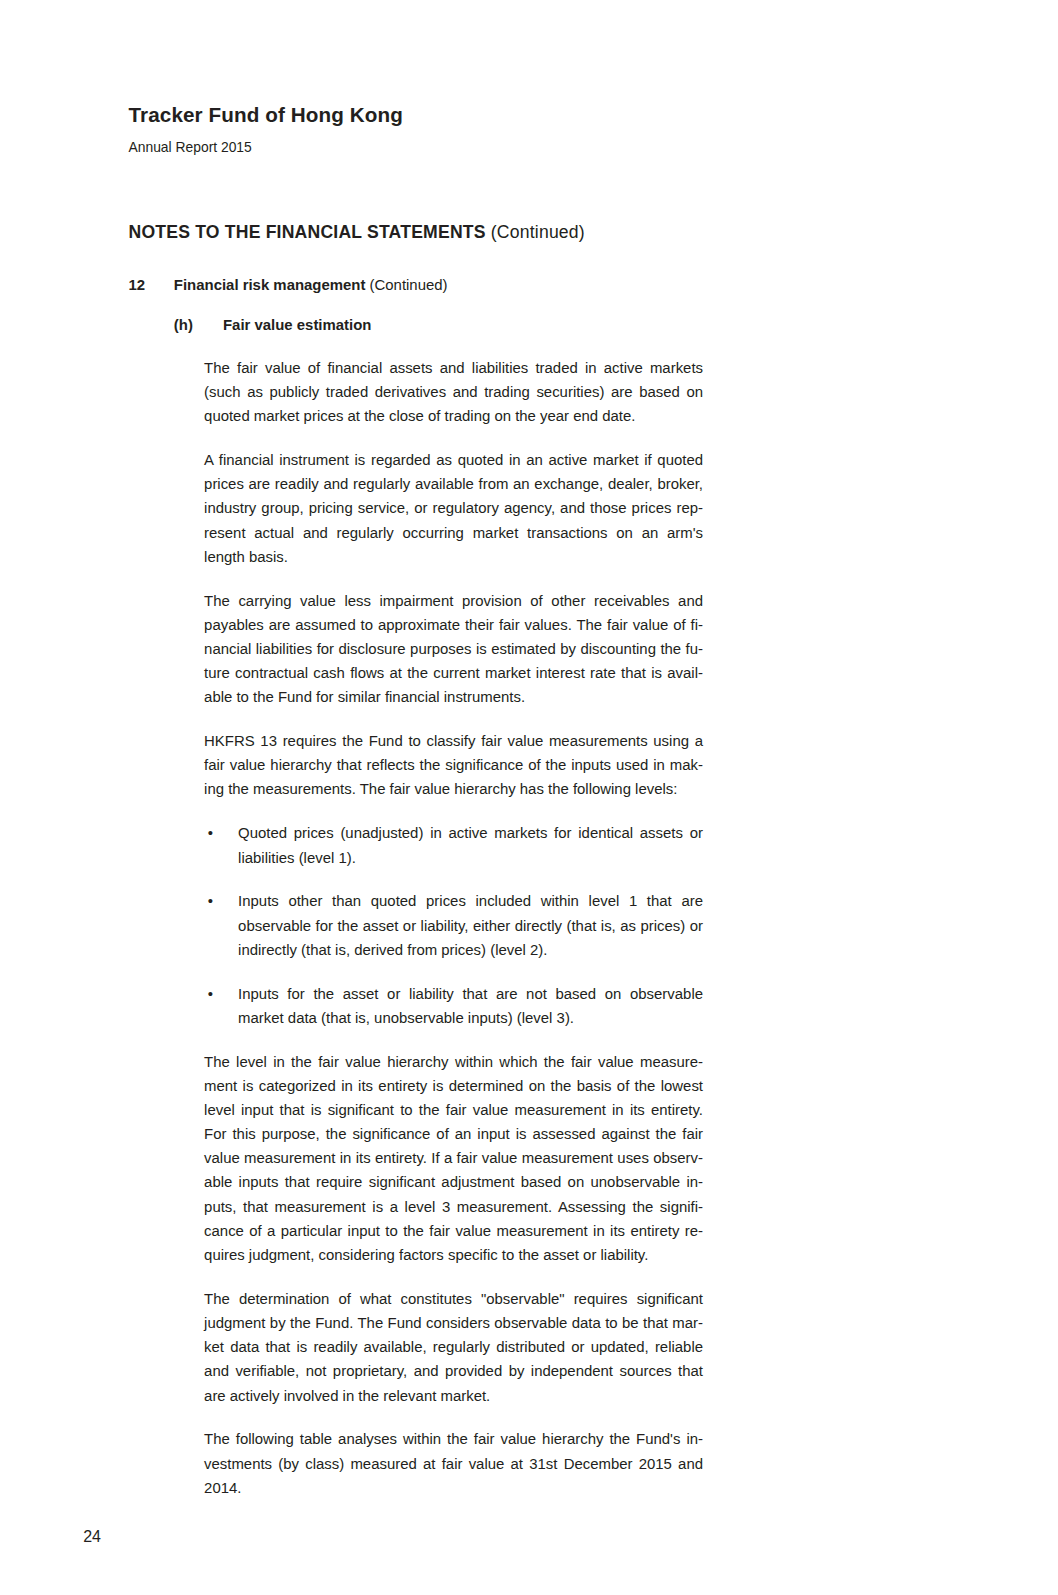Tracker Fund of Hong Kong
Annual Report 2015
NOTES TO THE FINANCIAL STATEMENTS (Continued)
12
Financial risk management (Continued)
(h)
Fair value estimation
The fair value of financial assets and liabilities traded in active markets (such as publicly traded derivatives and trading securities) are based on quoted market prices at the close of trading on the year end date.
A financial instrument is regarded as quoted in an active market if quoted prices are readily and regularly available from an exchange, dealer, broker, industry group, pricing service, or regulatory agency, and those prices represent actual and regularly occurring market transactions on an arm's length basis.
The carrying value less impairment provision of other receivables and payables are assumed to approximate their fair values. The fair value of financial liabilities for disclosure purposes is estimated by discounting the future contractual cash flows at the current market interest rate that is available to the Fund for similar financial instruments.
HKFRS 13 requires the Fund to classify fair value measurements using a fair value hierarchy that reflects the significance of the inputs used in making the measurements. The fair value hierarchy has the following levels:
Quoted prices (unadjusted) in active markets for identical assets or liabilities (level 1).
Inputs other than quoted prices included within level 1 that are observable for the asset or liability, either directly (that is, as prices) or indirectly (that is, derived from prices) (level 2).
Inputs for the asset or liability that are not based on observable market data (that is, unobservable inputs) (level 3).
The level in the fair value hierarchy within which the fair value measurement is categorized in its entirety is determined on the basis of the lowest level input that is significant to the fair value measurement in its entirety. For this purpose, the significance of an input is assessed against the fair value measurement in its entirety. If a fair value measurement uses observable inputs that require significant adjustment based on unobservable inputs, that measurement is a level 3 measurement. Assessing the significance of a particular input to the fair value measurement in its entirety requires judgment, considering factors specific to the asset or liability.
The determination of what constitutes "observable" requires significant judgment by the Fund. The Fund considers observable data to be that market data that is readily available, regularly distributed or updated, reliable and verifiable, not proprietary, and provided by independent sources that are actively involved in the relevant market.
The following table analyses within the fair value hierarchy the Fund's investments (by class) measured at fair value at 31st December 2015 and 2014.
24